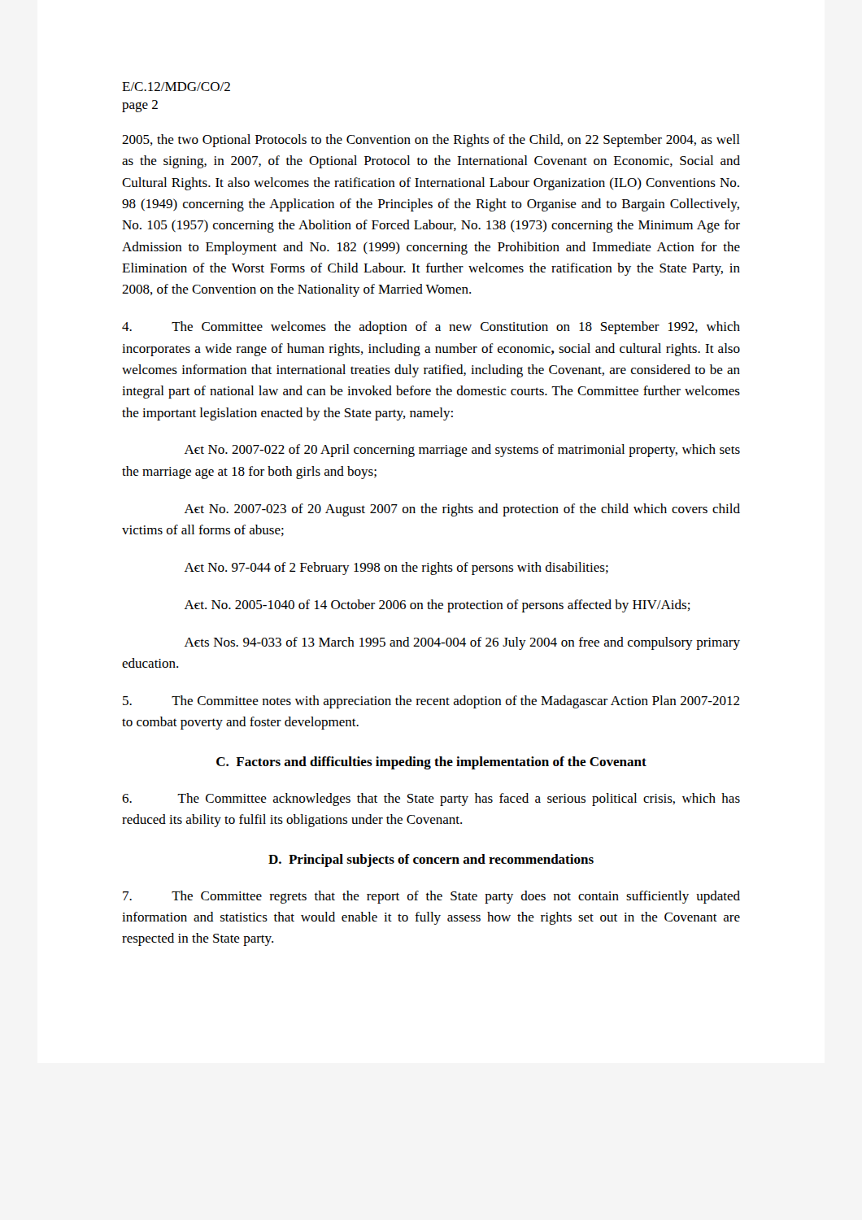E/C.12/MDG/CO/2page 2
2005, the two Optional Protocols to the Convention on the Rights of the Child, on 22 September 2004, as well as the signing, in 2007, of the Optional Protocol to the International Covenant on Economic, Social and Cultural Rights. It also welcomes the ratification of International Labour Organization (ILO) Conventions No. 98 (1949) concerning the Application of the Principles of the Right to Organise and to Bargain Collectively, No. 105 (1957) concerning the Abolition of Forced Labour, No. 138 (1973) concerning the Minimum Age for Admission to Employment and No. 182 (1999) concerning the Prohibition and Immediate Action for the Elimination of the Worst Forms of Child Labour. It further welcomes the ratification by the State Party, in 2008, of the Convention on the Nationality of Married Women.
4. The Committee welcomes the adoption of a new Constitution on 18 September 1992, which incorporates a wide range of human rights, including a number of economic, social and cultural rights. It also welcomes information that international treaties duly ratified, including the Covenant, are considered to be an integral part of national law and can be invoked before the domestic courts. The Committee further welcomes the important legislation enacted by the State party, namely:
-Act No. 2007-022 of 20 April concerning marriage and systems of matrimonial property, which sets the marriage age at 18 for both girls and boys;
-Act No. 2007-023 of 20 August 2007 on the rights and protection of the child which covers child victims of all forms of abuse;
-Act No. 97-044 of 2 February 1998 on the rights of persons with disabilities;
-Act. No. 2005-1040 of 14 October 2006 on the protection of persons affected by HIV/Aids;
-Acts Nos. 94-033 of 13 March 1995 and 2004-004 of 26 July 2004 on free and compulsory primary education.
5. The Committee notes with appreciation the recent adoption of the Madagascar Action Plan 2007-2012 to combat poverty and foster development.
C. Factors and difficulties impeding the implementation of the Covenant
6. The Committee acknowledges that the State party has faced a serious political crisis, which has reduced its ability to fulfil its obligations under the Covenant.
D. Principal subjects of concern and recommendations
7. The Committee regrets that the report of the State party does not contain sufficiently updated information and statistics that would enable it to fully assess how the rights set out in the Covenant are respected in the State party.